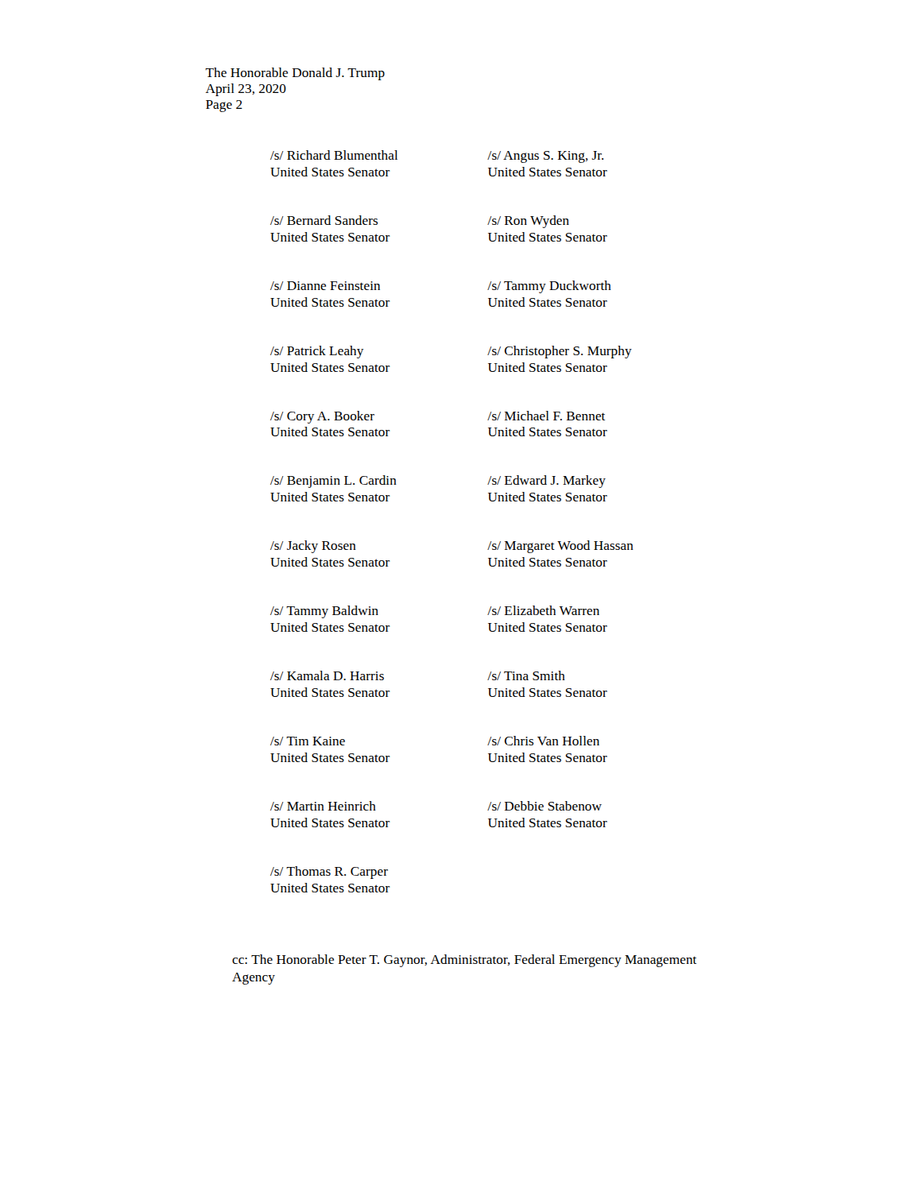The Honorable Donald J. Trump
April 23, 2020
Page 2
| /s/ Richard Blumenthal United States Senator | /s/ Angus S. King, Jr. United States Senator |
| /s/ Bernard Sanders United States Senator | /s/ Ron Wyden United States Senator |
| /s/ Dianne Feinstein United States Senator | /s/ Tammy Duckworth United States Senator |
| /s/ Patrick Leahy United States Senator | /s/ Christopher S. Murphy United States Senator |
| /s/ Cory A. Booker United States Senator | /s/ Michael F. Bennet United States Senator |
| /s/ Benjamin L. Cardin United States Senator | /s/ Edward J. Markey United States Senator |
| /s/ Jacky Rosen United States Senator | /s/ Margaret Wood Hassan United States Senator |
| /s/ Tammy Baldwin United States Senator | /s/ Elizabeth Warren United States Senator |
| /s/ Kamala D. Harris United States Senator | /s/ Tina Smith United States Senator |
| /s/ Tim Kaine United States Senator | /s/ Chris Van Hollen United States Senator |
| /s/ Martin Heinrich United States Senator | /s/ Debbie Stabenow United States Senator |
| /s/ Thomas R. Carper United States Senator | |
cc: The Honorable Peter T. Gaynor, Administrator, Federal Emergency Management Agency